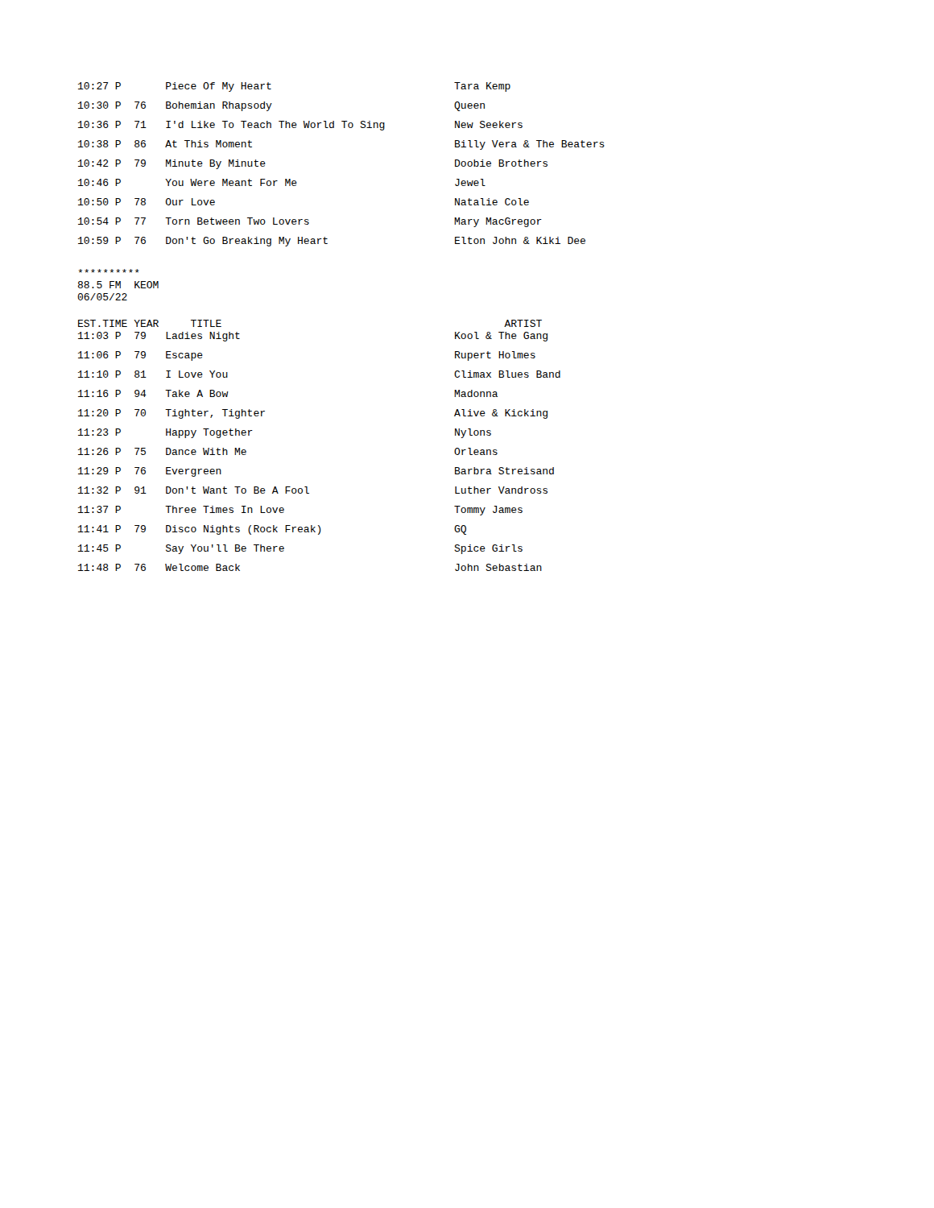| 10:27 P | | Piece Of My Heart | Tara Kemp |
| 10:30 P | 76 | Bohemian Rhapsody | Queen |
| 10:36 P | 71 | I'd Like To Teach The World To Sing | New Seekers |
| 10:38 P | 86 | At This Moment | Billy Vera & The Beaters |
| 10:42 P | 79 | Minute By Minute | Doobie Brothers |
| 10:46 P | | You Were Meant For Me | Jewel |
| 10:50 P | 78 | Our Love | Natalie Cole |
| 10:54 P | 77 | Torn Between Two Lovers | Mary MacGregor |
| 10:59 P | 76 | Don't Go Breaking My Heart | Elton John & Kiki Dee |
**********
88.5 FM KEOM
06/05/22
| EST.TIME | YEAR | TITLE | ARTIST |
| 11:03 P | 79 | Ladies Night | Kool & The Gang |
| 11:06 P | 79 | Escape | Rupert Holmes |
| 11:10 P | 81 | I Love You | Climax Blues Band |
| 11:16 P | 94 | Take A Bow | Madonna |
| 11:20 P | 70 | Tighter, Tighter | Alive & Kicking |
| 11:23 P | | Happy Together | Nylons |
| 11:26 P | 75 | Dance With Me | Orleans |
| 11:29 P | 76 | Evergreen | Barbra Streisand |
| 11:32 P | 91 | Don't Want To Be A Fool | Luther Vandross |
| 11:37 P | | Three Times In Love | Tommy James |
| 11:41 P | 79 | Disco Nights (Rock Freak) | GQ |
| 11:45 P | | Say You'll Be There | Spice Girls |
| 11:48 P | 76 | Welcome Back | John Sebastian |